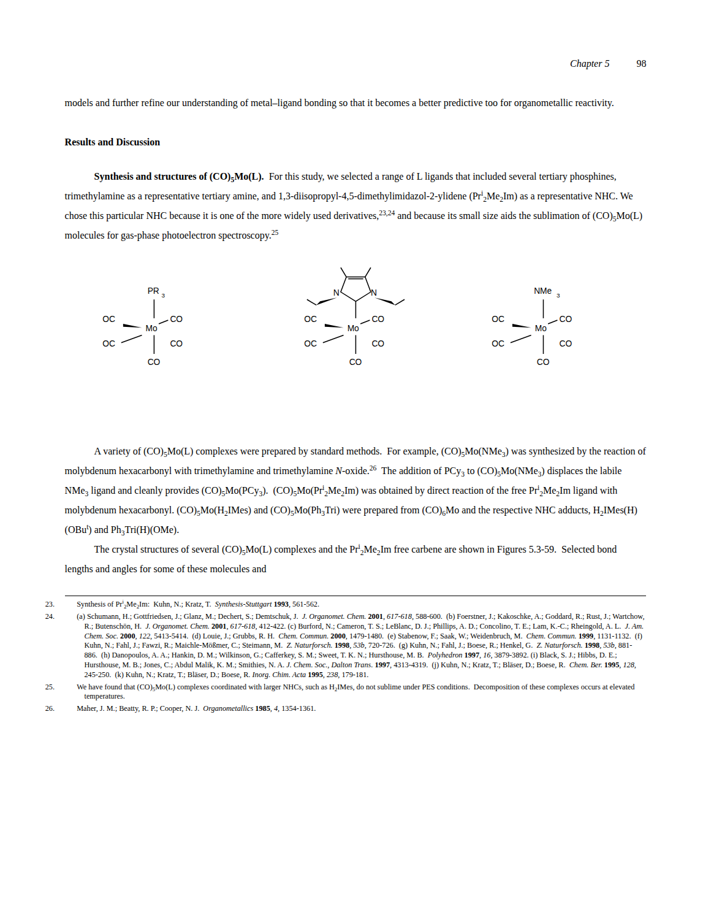Chapter 5 98
models and further refine our understanding of metal–ligand bonding so that it becomes a better predictive too for organometallic reactivity.
Results and Discussion
Synthesis and structures of (CO)5Mo(L). For this study, we selected a range of L ligands that included several tertiary phosphines, trimethylamine as a representative tertiary amine, and 1,3-diisopropyl-4,5-dimethylimidazol-2-ylidene (Pri2Me2Im) as a representative NHC. We chose this particular NHC because it is one of the more widely used derivatives,23,24 and because its small size aids the sublimation of (CO)5Mo(L) molecules for gas-phase photoelectron spectroscopy.25
PR3 Mo OC CO OC CO CO N N Mo OC CO OC CO CO NMe3 Mo OC CO OC CO CO
A variety of (CO)5Mo(L) complexes were prepared by standard methods. For example, (CO)5Mo(NMe3) was synthesized by the reaction of molybdenum hexacarbonyl with trimethylamine and trimethylamine N-oxide.26 The addition of PCy3 to (CO)5Mo(NMe3) displaces the labile NMe3 ligand and cleanly provides (CO)5Mo(PCy3). (CO)5Mo(Pri2Me2Im) was obtained by direct reaction of the free Pri2Me2Im ligand with molybdenum hexacarbonyl. (CO)5Mo(H2IMes) and (CO)5Mo(Ph3Tri) were prepared from (CO)6Mo and the respective NHC adducts, H2IMes(H)(OBut) and Ph3Tri(H)(OMe).
The crystal structures of several (CO)5Mo(L) complexes and the Pri2Me2Im free carbene are shown in Figures 5.3-59. Selected bond lengths and angles for some of these molecules and
23. Synthesis of Pri2Me2Im: Kuhn, N.; Kratz, T. Synthesis-Stuttgart 1993, 561-562.
24.(a) Schumann, H.; Gottfriedsen, J.; Glanz, M.; Dechert, S.; Demtschuk, J. J. Organomet. Chem. 2001, 617-618, 588-600. (b) Foerstner, J.; Kakoschke, A.; Goddard, R.; Rust, J.; Wartchow, R.; Butenschön, H. J. Organomet. Chem. 2001, 617-618, 412-422. (c) Burford, N.; Cameron, T. S.; LeBlanc, D. J.; Phillips, A. D.; Concolino, T. E.; Lam, K.-C.; Rheingold, A. L. J. Am. Chem. Soc. 2000, 122, 5413-5414. (d) Louie, J.; Grubbs, R. H. Chem. Commun. 2000, 1479-1480. (e) Stabenow, F.; Saak, W.; Weidenbruch, M. Chem. Commun. 1999, 1131-1132. (f) Kuhn, N.; Fahl, J.; Fawzi, R.; Maichle-Mößmer, C.; Steimann, M. Z. Naturforsch. 1998, 53b, 720-726. (g) Kuhn, N.; Fahl, J.; Boese, R.; Henkel, G. Z. Naturforsch. 1998, 53b, 881-886. (h) Danopoulos, A. A.; Hankin, D. M.; Wilkinson, G.; Cafferkey, S. M.; Sweet, T. K. N.; Hursthouse, M. B. Polyhedron 1997, 16, 3879-3892. (i) Black, S. J.; Hibbs, D. E.; Hursthouse, M. B.; Jones, C.; Abdul Malik, K. M.; Smithies, N. A. J. Chem. Soc., Dalton Trans. 1997, 4313-4319. (j) Kuhn, N.; Kratz, T.; Bläser, D.; Boese, R. Chem. Ber. 1995, 128, 245-250. (k) Kuhn, N.; Kratz, T.; Bläser, D.; Boese, R. Inorg. Chim. Acta 1995, 238, 179-181.
25. We have found that (CO)5Mo(L) complexes coordinated with larger NHCs, such as H2IMes, do not sublime under PES conditions. Decomposition of these complexes occurs at elevated temperatures.
26. Maher, J. M.; Beatty, R. P.; Cooper, N. J. Organometallics 1985, 4, 1354-1361.